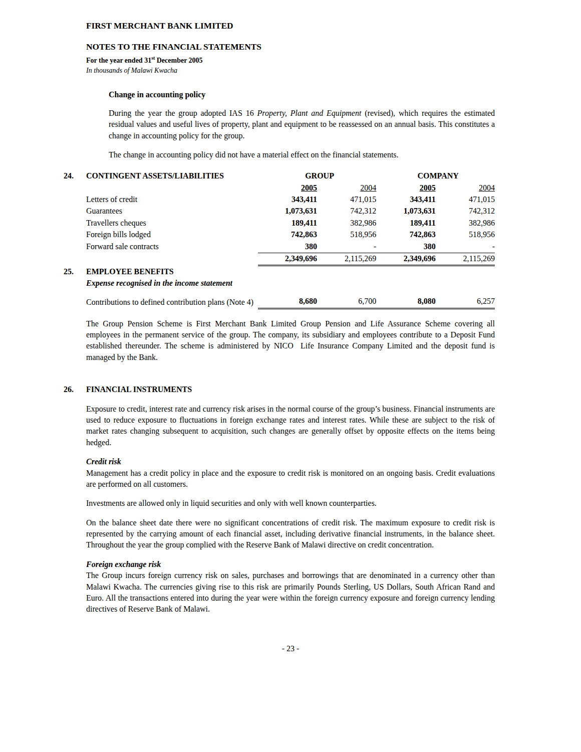FIRST MERCHANT BANK LIMITED
NOTES TO THE FINANCIAL STATEMENTS
For the year ended 31st December 2005
In thousands of Malawi Kwacha
Change in accounting policy
During the year the group adopted IAS 16 Property, Plant and Equipment (revised), which requires the estimated residual values and useful lives of property, plant and equipment to be reassessed on an annual basis. This constitutes a change in accounting policy for the group.
The change in accounting policy did not have a material effect on the financial statements.
24.
| CONTINGENT ASSETS/LIABILITIES | GROUP | COMPANY |
| | 2005 | 2004 | 2005 | 2004 |
| Letters of credit | 343,411 | 471,015 | 343,411 | 471,015 |
| Guarantees | 1,073,631 | 742,312 | 1,073,631 | 742,312 |
| Travellers cheques | 189,411 | 382,986 | 189,411 | 382,986 |
| Foreign bills lodged | 742,863 | 518,956 | 742,863 | 518,956 |
| Forward sale contracts | 380 | - | 380 | - |
| | 2,349,696 | 2,115,269 | 2,349,696 | 2,115,269 |
25.
EMPLOYEE BENEFITS
Expense recognised in the income statement
| Contributions to defined contribution plans (Note 4) | 8,680 | 6,700 | 8,080 | 6,257 |
The Group Pension Scheme is First Merchant Bank Limited Group Pension and Life Assurance Scheme covering all employees in the permanent service of the group. The company, its subsidiary and employees contribute to a Deposit Fund established thereunder. The scheme is administered by NICO Life Insurance Company Limited and the deposit fund is managed by the Bank.
26.
FINANCIAL INSTRUMENTS
Exposure to credit, interest rate and currency risk arises in the normal course of the group’s business. Financial instruments are used to reduce exposure to fluctuations in foreign exchange rates and interest rates. While these are subject to the risk of market rates changing subsequent to acquisition, such changes are generally offset by opposite effects on the items being hedged.
Credit risk
Management has a credit policy in place and the exposure to credit risk is monitored on an ongoing basis. Credit evaluations are performed on all customers.
Investments are allowed only in liquid securities and only with well known counterparties.
On the balance sheet date there were no significant concentrations of credit risk. The maximum exposure to credit risk is represented by the carrying amount of each financial asset, including derivative financial instruments, in the balance sheet. Throughout the year the group complied with the Reserve Bank of Malawi directive on credit concentration.
Foreign exchange risk
The Group incurs foreign currency risk on sales, purchases and borrowings that are denominated in a currency other than Malawi Kwacha. The currencies giving rise to this risk are primarily Pounds Sterling, US Dollars, South African Rand and Euro. All the transactions entered into during the year were within the foreign currency exposure and foreign currency lending directives of Reserve Bank of Malawi.
- 23 -